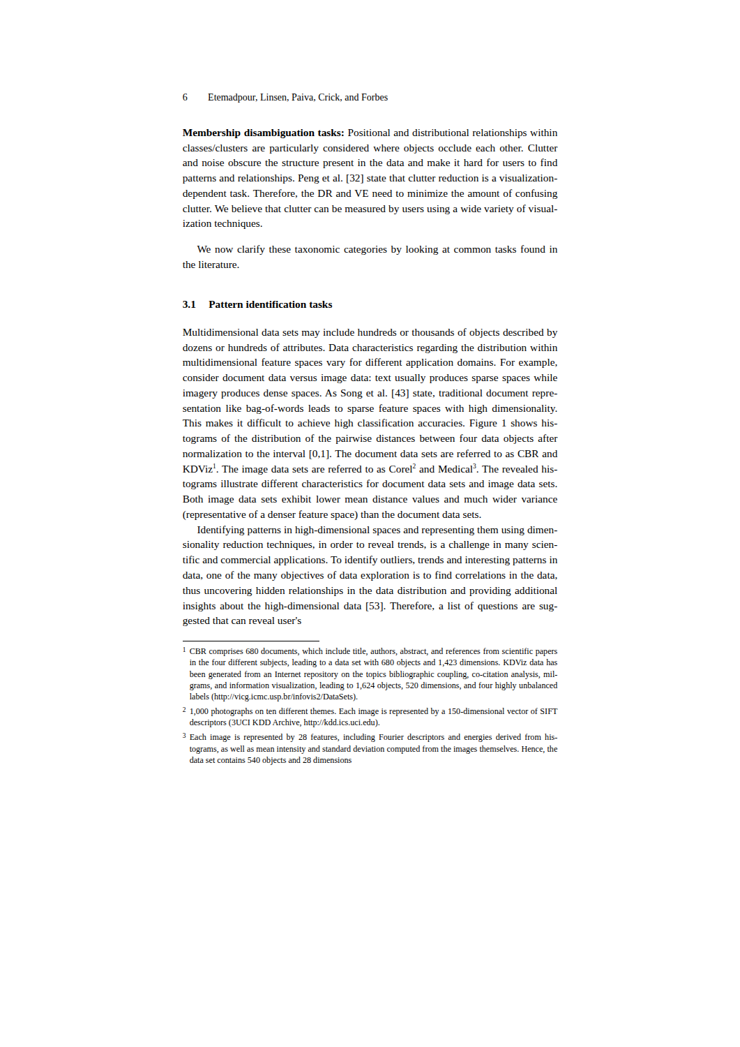6 Etemadpour, Linsen, Paiva, Crick, and Forbes
Membership disambiguation tasks: Positional and distributional relationships within classes/clusters are particularly considered where objects occlude each other. Clutter and noise obscure the structure present in the data and make it hard for users to find patterns and relationships. Peng et al. [32] state that clutter reduction is a visualization-dependent task. Therefore, the DR and VE need to minimize the amount of confusing clutter. We believe that clutter can be measured by users using a wide variety of visualization techniques.
We now clarify these taxonomic categories by looking at common tasks found in the literature.
3.1 Pattern identification tasks
Multidimensional data sets may include hundreds or thousands of objects described by dozens or hundreds of attributes. Data characteristics regarding the distribution within multidimensional feature spaces vary for different application domains. For example, consider document data versus image data: text usually produces sparse spaces while imagery produces dense spaces. As Song et al. [43] state, traditional document representation like bag-of-words leads to sparse feature spaces with high dimensionality. This makes it difficult to achieve high classification accuracies. Figure 1 shows histograms of the distribution of the pairwise distances between four data objects after normalization to the interval [0,1]. The document data sets are referred to as CBR and KDViz1. The image data sets are referred to as Corel2 and Medical3. The revealed histograms illustrate different characteristics for document data sets and image data sets. Both image data sets exhibit lower mean distance values and much wider variance (representative of a denser feature space) than the document data sets.
Identifying patterns in high-dimensional spaces and representing them using dimensionality reduction techniques, in order to reveal trends, is a challenge in many scientific and commercial applications. To identify outliers, trends and interesting patterns in data, one of the many objectives of data exploration is to find correlations in the data, thus uncovering hidden relationships in the data distribution and providing additional insights about the high-dimensional data [53]. Therefore, a list of questions are suggested that can reveal user's
1
CBR comprises 680 documents, which include title, authors, abstract, and references from scientific papers in the four different subjects, leading to a data set with 680 objects and 1,423 dimensions. KDViz data has been generated from an Internet repository on the topics bibliographic coupling, co-citation analysis, milgrams, and information visualization, leading to 1,624 objects, 520 dimensions, and four highly unbalanced labels (http://vicg.icmc.usp.br/infovis2/DataSets).
2
1,000 photographs on ten different themes. Each image is represented by a 150-dimensional vector of SIFT descriptors (3UCI KDD Archive, http://kdd.ics.uci.edu).
3
Each image is represented by 28 features, including Fourier descriptors and energies derived from histograms, as well as mean intensity and standard deviation computed from the images themselves. Hence, the data set contains 540 objects and 28 dimensions